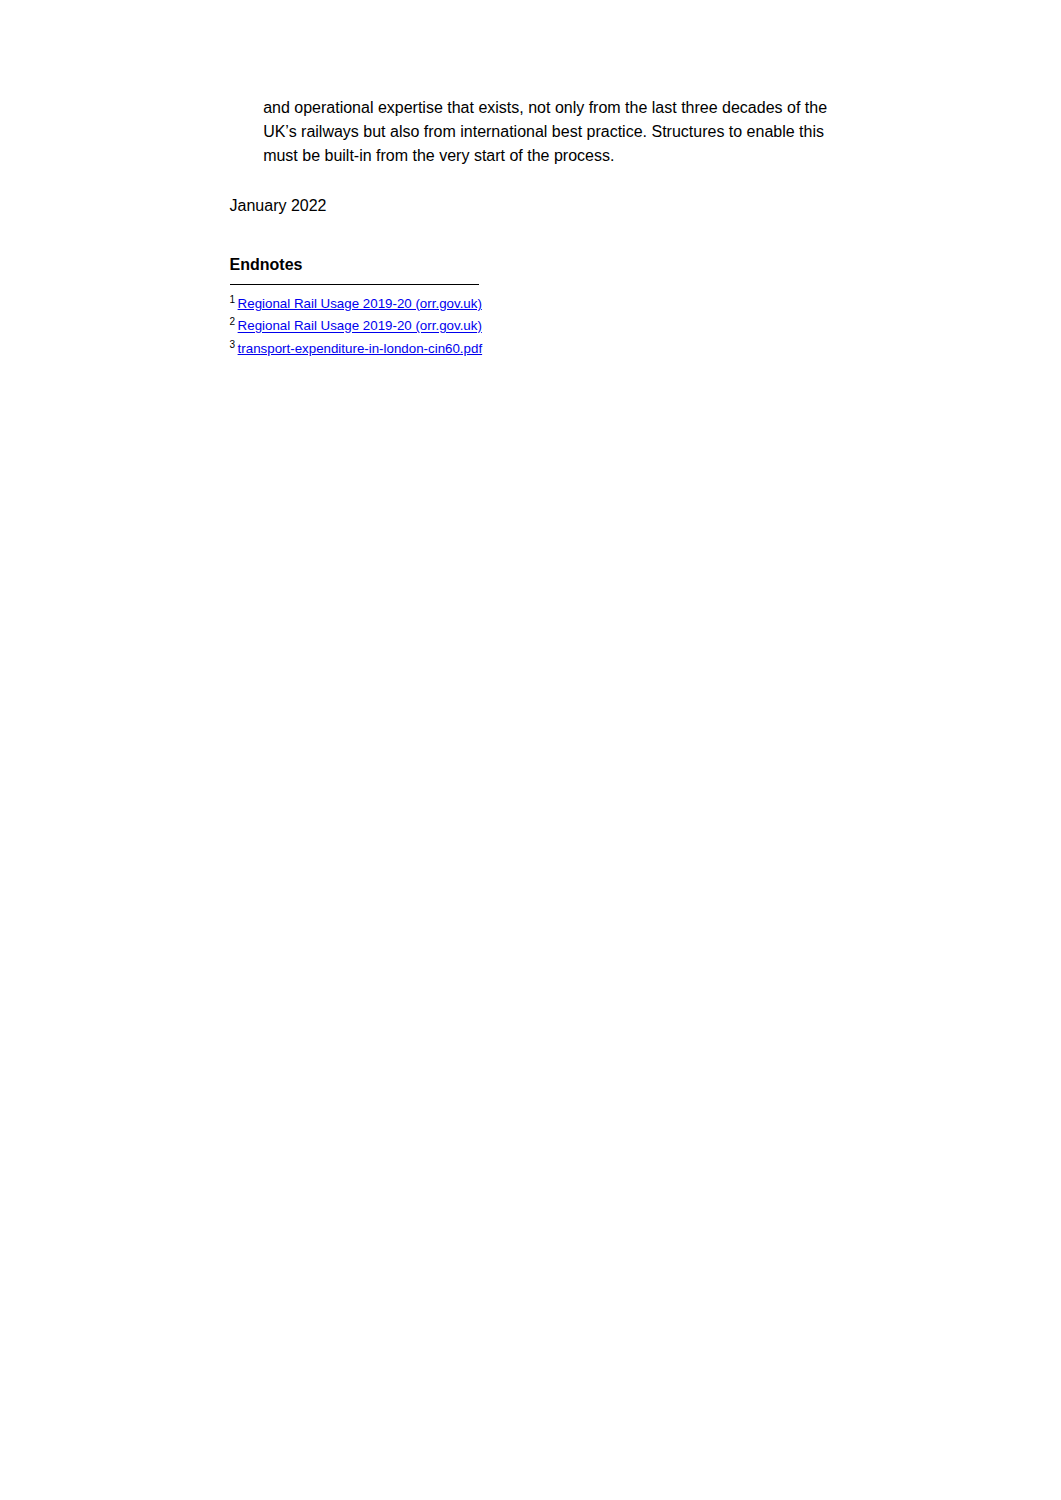and operational expertise that exists, not only from the last three decades of the UK’s railways but also from international best practice. Structures to enable this must be built-in from the very start of the process.
January 2022
Endnotes
1 Regional Rail Usage 2019-20 (orr.gov.uk)
2 Regional Rail Usage 2019-20 (orr.gov.uk)
3 transport-expenditure-in-london-cin60.pdf